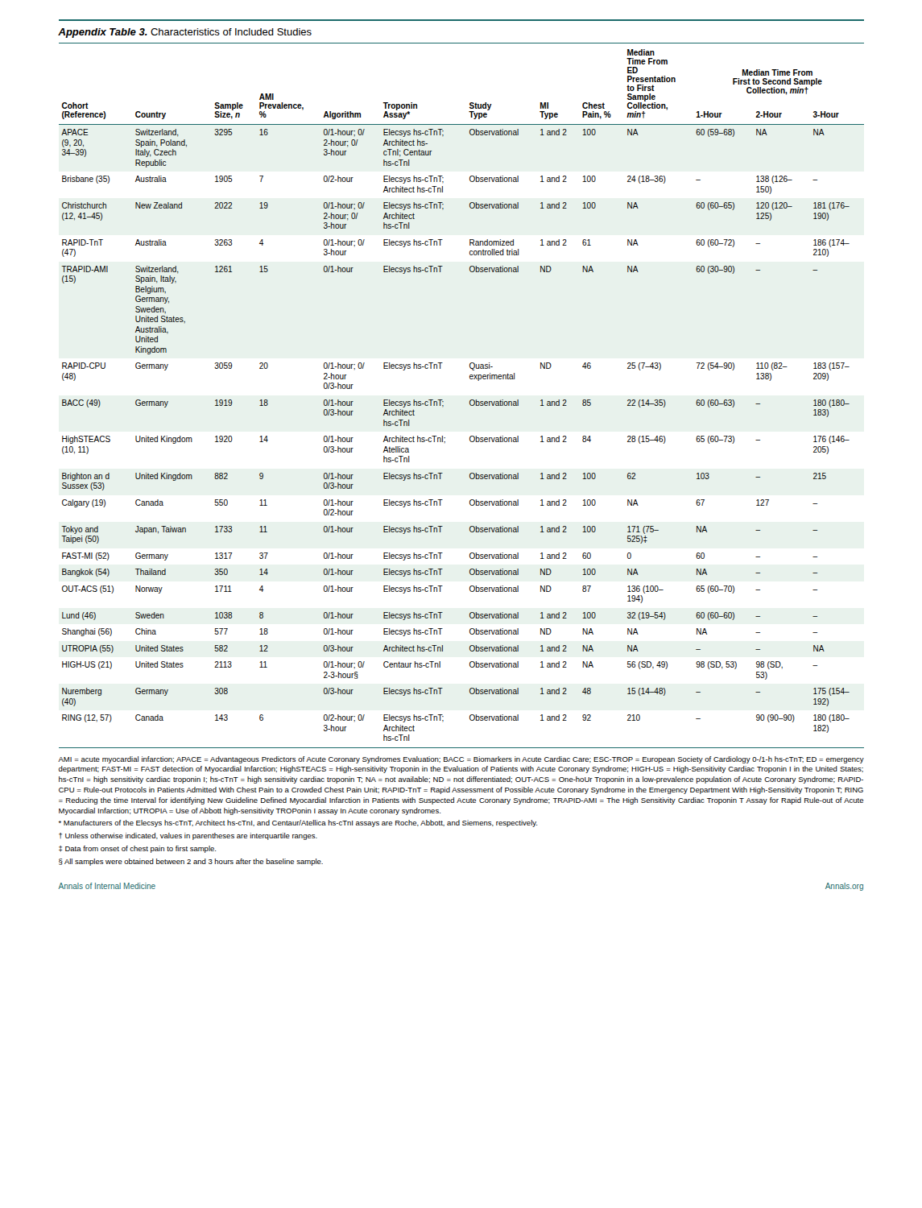Appendix Table 3. Characteristics of Included Studies
| Cohort (Reference) | Country | Sample Size, n | AMI Prevalence, % | Algorithm | Troponin Assay* | Study Type | MI Type | Chest Pain, % | Median Time From ED Presentation to First Sample Collection, min † | Median Time From First to Second Sample Collection, min † |
| --- | --- | --- | --- | --- | --- | --- | --- | --- | --- | --- |
| 1-Hour | 2-Hour | 3-Hour |
| APACE (9, 20, 34–39) | Switzerland, Spain, Poland, Italy, Czech Republic | 3295 | 16 | 0/1-hour; 0/ 2-hour; 0/ 3-hour | Elecsys hs-cTnT; Architect hs- cTnI; Centaur hs-cTnI | Observational | 1 and 2 | 100 | NA | 60 (59–68) | NA | NA |
| Brisbane (35) | Australia | 1905 | 7 | 0/2-hour | Elecsys hs-cTnT; Architect hs-cTnI | Observational | 1 and 2 | 100 | 24 (18–36) | – | 138 (126– 150) | – |
| Christchurch (12, 41–45) | New Zealand | 2022 | 19 | 0/1-hour; 0/ 2-hour; 0/ 3-hour | Elecsys hs-cTnT; Architect hs-cTnI | Observational | 1 and 2 | 100 | NA | 60 (60–65) | 120 (120– 125) | 181 (176– 190) |
| RAPID-TnT (47) | Australia | 3263 | 4 | 0/1-hour; 0/ 3-hour | Elecsys hs-cTnT | Randomized controlled trial | 1 and 2 | 61 | NA | 60 (60–72) | – | 186 (174– 210) |
| TRAPID-AMI (15) | Switzerland, Spain, Italy, Belgium, Germany, Sweden, United States, Australia, United Kingdom | 1261 | 15 | 0/1-hour | Elecsys hs-cTnT | Observational | ND | NA | NA | 60 (30–90) | – | – |
| RAPID-CPU (48) | Germany | 3059 | 20 | 0/1-hour; 0/ 2-hour 0/3-hour | Elecsys hs-cTnT | Quasi- experimental | ND | 46 | 25 (7–43) | 72 (54–90) | 110 (82– 138) | 183 (157– 209) |
| BACC (49) | Germany | 1919 | 18 | 0/1-hour 0/3-hour | Elecsys hs-cTnT; Architect hs-cTnI | Observational | 1 and 2 | 85 | 22 (14–35) | 60 (60–63) | – | 180 (180– 183) |
| HighSTEACS (10, 11) | United Kingdom | 1920 | 14 | 0/1-hour 0/3-hour | Architect hs-cTnI; Atellica hs-cTnI | Observational | 1 and 2 | 84 | 28 (15–46) | 65 (60–73) | – | 176 (146– 205) |
| Brighton an d Sussex (53) | United Kingdom | 882 | 9 | 0/1-hour 0/3-hour | Elecsys hs-cTnT | Observational | 1 and 2 | 100 | 62 | 103 | – | 215 |
| Calgary (19) | Canada | 550 | 11 | 0/1-hour 0/2-hour | Elecsys hs-cTnT | Observational | 1 and 2 | 100 | NA | 67 | 127 | – |
| Tokyo and Taipei (50) | Japan, Taiwan | 1733 | 11 | 0/1-hour | Elecsys hs-cTnT | Observational | 1 and 2 | 100 | 171 (75– 525)‡ | NA | – | – |
| FAST-MI (52) | Germany | 1317 | 37 | 0/1-hour | Elecsys hs-cTnT | Observational | 1 and 2 | 60 | 0 | 60 | – | – |
| Bangkok (54) | Thailand | 350 | 14 | 0/1-hour | Elecsys hs-cTnT | Observational | ND | 100 | NA | NA | – | – |
| OUT-ACS (51) | Norway | 1711 | 4 | 0/1-hour | Elecsys hs-cTnT | Observational | ND | 87 | 136 (100– 194) | 65 (60–70) | – | – |
| Lund (46) | Sweden | 1038 | 8 | 0/1-hour | Elecsys hs-cTnT | Observational | 1 and 2 | 100 | 32 (19–54) | 60 (60–60) | – | – |
| Shanghai (56) | China | 577 | 18 | 0/1-hour | Elecsys hs-cTnT | Observational | ND | NA | NA | NA | – | – |
| UTROPIA (55) | United States | 582 | 12 | 0/3-hour | Architect hs-cTnI | Observational | 1 and 2 | NA | NA | – | – | NA |
| HIGH-US (21) | United States | 2113 | 11 | 0/1-hour; 0/ 2-3-hour§ | Centaur hs-cTnI | Observational | 1 and 2 | NA | 56 (SD, 49) | 98 (SD, 53) | 98 (SD, 53) | – |
| Nuremberg (40) | Germany | 308 | | 0/3-hour | Elecsys hs-cTnT | Observational | 1 and 2 | 48 | 15 (14–48) | – | – | 175 (154– 192) |
| RING (12, 57) | Canada | 143 | 6 | 0/2-hour; 0/ 3-hour | Elecsys hs-cTnT; Architect hs-cTnI | Observational | 1 and 2 | 92 | 210 | – | 90 (90–90) | 180 (180– 182) |
AMI = acute myocardial infarction; APACE = Advantageous Predictors of Acute Coronary Syndromes Evaluation; BACC = Biomarkers in Acute Cardiac Care; ESC-TROP = European Society of Cardiology 0-/1-h hs-cTnT; ED = emergency department; FAST-MI = FAST detection of Myocardial Infarction; HighSTEACS = High-sensitivity Troponin in the Evaluation of Patients with Acute Coronary Syndrome; HIGH-US = High-Sensitivity Cardiac Troponin I in the United States; hs-cTnI = high sensitivity cardiac troponin I; hs-cTnT = high sensitivity cardiac troponin T; NA = not available; ND = not differentiated; OUT-ACS = One-hoUr Troponin in a low-prevalence population of Acute Coronary Syndrome; RAPID-CPU = Rule-out Protocols in Patients Admitted With Chest Pain to a Crowded Chest Pain Unit; RAPID-TnT = Rapid Assessment of Possible Acute Coronary Syndrome in the Emergency Department With High-Sensitivity Troponin T; RING = Reducing the time Interval for identifying New Guideline Defined Myocardial Infarction in Patients with Suspected Acute Coronary Syndrome; TRAPID-AMI = The High Sensitivity Cardiac Troponin T Assay for Rapid Rule-out of Acute Myocardial Infarction; UTROPIA = Use of Abbott high-sensitivity TROPonin I assay In Acute coronary syndromes.
* Manufacturers of the Elecsys hs-cTnT, Architect hs-cTnI, and Centaur/Atellica hs-cTnI assays are Roche, Abbott, and Siemens, respectively.
† Unless otherwise indicated, values in parentheses are interquartile ranges.
‡ Data from onset of chest pain to first sample.
§ All samples were obtained between 2 and 3 hours after the baseline sample.
Annals of Internal Medicine
Annals.org